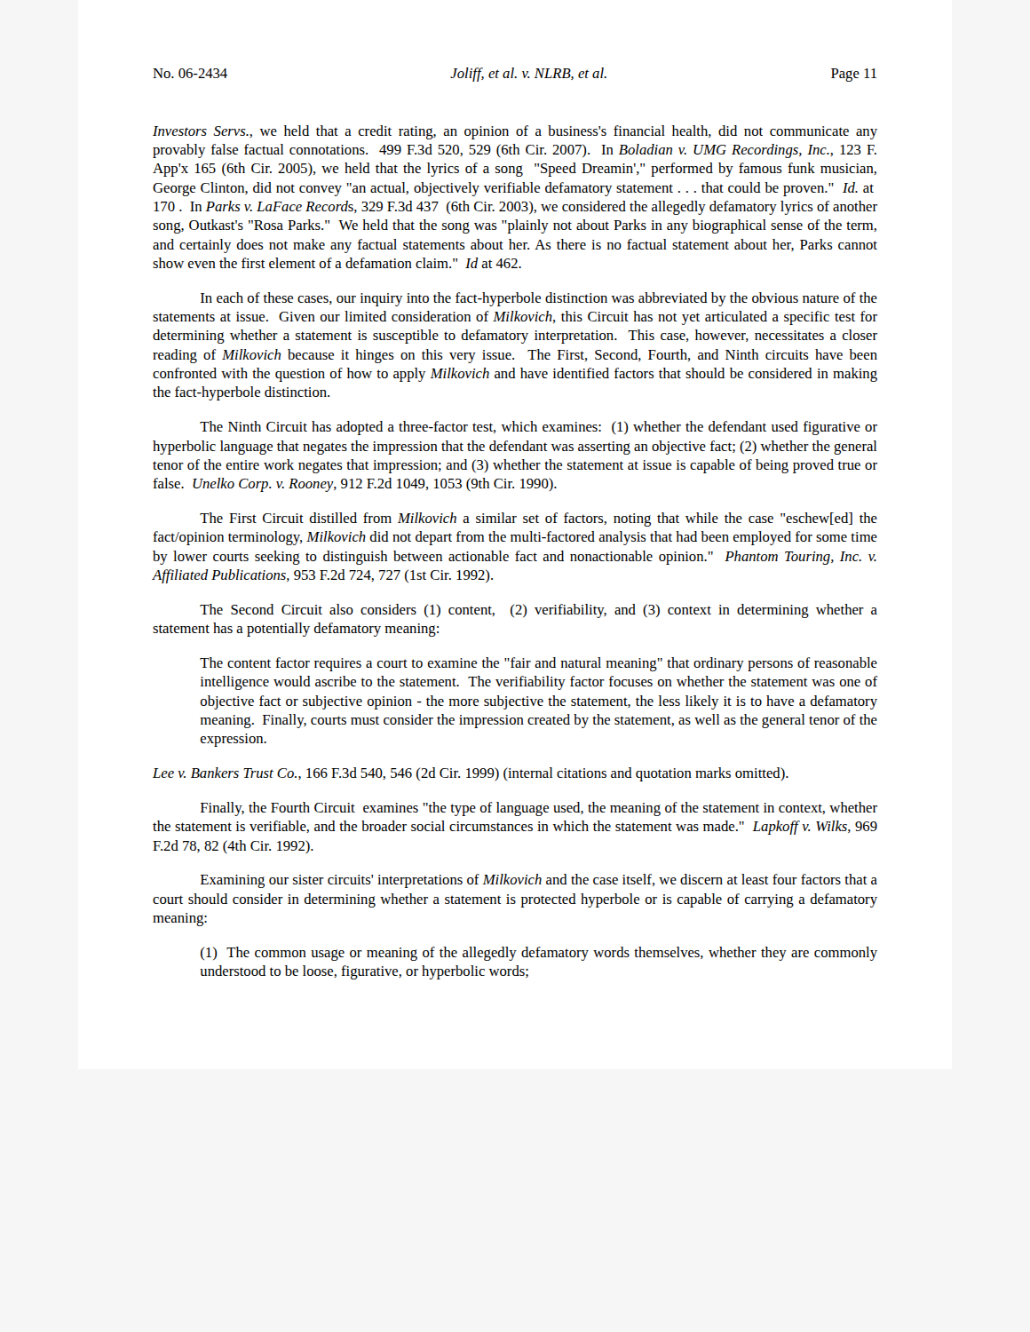No. 06-2434 Joliff, et al. v. NLRB, et al. Page 11
Investors Servs., we held that a credit rating, an opinion of a business's financial health, did not communicate any provably false factual connotations. 499 F.3d 520, 529 (6th Cir. 2007). In Boladian v. UMG Recordings, Inc., 123 F. App'x 165 (6th Cir. 2005), we held that the lyrics of a song "Speed Dreamin'," performed by famous funk musician, George Clinton, did not convey "an actual, objectively verifiable defamatory statement . . . that could be proven." Id. at 170 . In Parks v. LaFace Records, 329 F.3d 437 (6th Cir. 2003), we considered the allegedly defamatory lyrics of another song, Outkast's "Rosa Parks." We held that the song was "plainly not about Parks in any biographical sense of the term, and certainly does not make any factual statements about her. As there is no factual statement about her, Parks cannot show even the first element of a defamation claim." Id at 462.
In each of these cases, our inquiry into the fact-hyperbole distinction was abbreviated by the obvious nature of the statements at issue. Given our limited consideration of Milkovich, this Circuit has not yet articulated a specific test for determining whether a statement is susceptible to defamatory interpretation. This case, however, necessitates a closer reading of Milkovich because it hinges on this very issue. The First, Second, Fourth, and Ninth circuits have been confronted with the question of how to apply Milkovich and have identified factors that should be considered in making the fact-hyperbole distinction.
The Ninth Circuit has adopted a three-factor test, which examines: (1) whether the defendant used figurative or hyperbolic language that negates the impression that the defendant was asserting an objective fact; (2) whether the general tenor of the entire work negates that impression; and (3) whether the statement at issue is capable of being proved true or false. Unelko Corp. v. Rooney, 912 F.2d 1049, 1053 (9th Cir. 1990).
The First Circuit distilled from Milkovich a similar set of factors, noting that while the case "eschew[ed] the fact/opinion terminology, Milkovich did not depart from the multi-factored analysis that had been employed for some time by lower courts seeking to distinguish between actionable fact and nonactionable opinion." Phantom Touring, Inc. v. Affiliated Publications, 953 F.2d 724, 727 (1st Cir. 1992).
The Second Circuit also considers (1) content, (2) verifiability, and (3) context in determining whether a statement has a potentially defamatory meaning:
The content factor requires a court to examine the "fair and natural meaning" that ordinary persons of reasonable intelligence would ascribe to the statement. The verifiability factor focuses on whether the statement was one of objective fact or subjective opinion - the more subjective the statement, the less likely it is to have a defamatory meaning. Finally, courts must consider the impression created by the statement, as well as the general tenor of the expression.
Lee v. Bankers Trust Co., 166 F.3d 540, 546 (2d Cir. 1999) (internal citations and quotation marks omitted).
Finally, the Fourth Circuit examines "the type of language used, the meaning of the statement in context, whether the statement is verifiable, and the broader social circumstances in which the statement was made." Lapkoff v. Wilks, 969 F.2d 78, 82 (4th Cir. 1992).
Examining our sister circuits' interpretations of Milkovich and the case itself, we discern at least four factors that a court should consider in determining whether a statement is protected hyperbole or is capable of carrying a defamatory meaning:
(1) The common usage or meaning of the allegedly defamatory words themselves, whether they are commonly understood to be loose, figurative, or hyperbolic words;